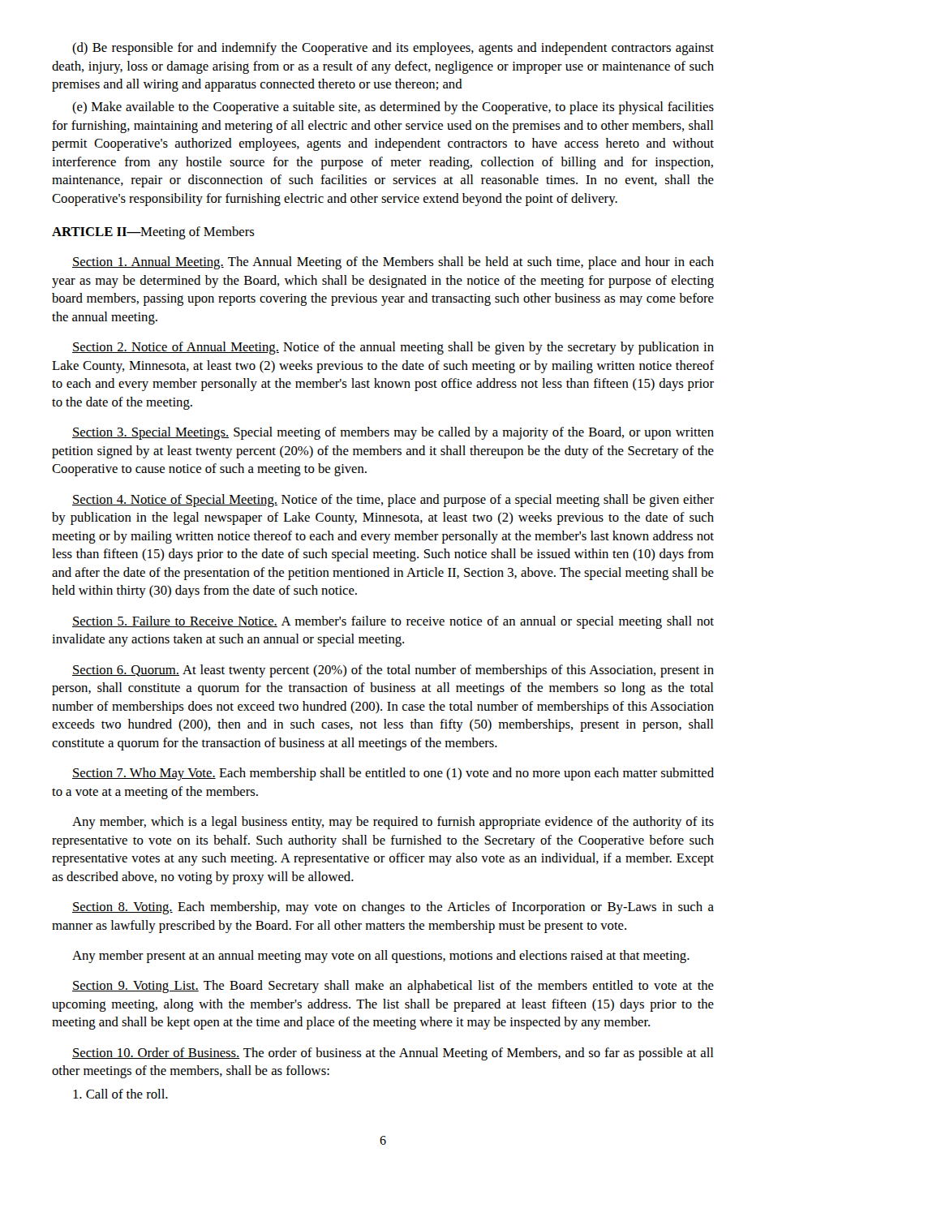(d) Be responsible for and indemnify the Cooperative and its employees, agents and independent contractors against death, injury, loss or damage arising from or as a result of any defect, negligence or improper use or maintenance of such premises and all wiring and apparatus connected thereto or use thereon; and
(e) Make available to the Cooperative a suitable site, as determined by the Cooperative, to place its physical facilities for furnishing, maintaining and metering of all electric and other service used on the premises and to other members, shall permit Cooperative's authorized employees, agents and independent contractors to have access hereto and without interference from any hostile source for the purpose of meter reading, collection of billing and for inspection, maintenance, repair or disconnection of such facilities or services at all reasonable times. In no event, shall the Cooperative's responsibility for furnishing electric and other service extend beyond the point of delivery.
ARTICLE II—Meeting of Members
Section 1. Annual Meeting. The Annual Meeting of the Members shall be held at such time, place and hour in each year as may be determined by the Board, which shall be designated in the notice of the meeting for purpose of electing board members, passing upon reports covering the previous year and transacting such other business as may come before the annual meeting.
Section 2. Notice of Annual Meeting. Notice of the annual meeting shall be given by the secretary by publication in Lake County, Minnesota, at least two (2) weeks previous to the date of such meeting or by mailing written notice thereof to each and every member personally at the member's last known post office address not less than fifteen (15) days prior to the date of the meeting.
Section 3. Special Meetings. Special meeting of members may be called by a majority of the Board, or upon written petition signed by at least twenty percent (20%) of the members and it shall thereupon be the duty of the Secretary of the Cooperative to cause notice of such a meeting to be given.
Section 4. Notice of Special Meeting. Notice of the time, place and purpose of a special meeting shall be given either by publication in the legal newspaper of Lake County, Minnesota, at least two (2) weeks previous to the date of such meeting or by mailing written notice thereof to each and every member personally at the member's last known address not less than fifteen (15) days prior to the date of such special meeting. Such notice shall be issued within ten (10) days from and after the date of the presentation of the petition mentioned in Article II, Section 3, above. The special meeting shall be held within thirty (30) days from the date of such notice.
Section 5. Failure to Receive Notice. A member's failure to receive notice of an annual or special meeting shall not invalidate any actions taken at such an annual or special meeting.
Section 6. Quorum. At least twenty percent (20%) of the total number of memberships of this Association, present in person, shall constitute a quorum for the transaction of business at all meetings of the members so long as the total number of memberships does not exceed two hundred (200). In case the total number of memberships of this Association exceeds two hundred (200), then and in such cases, not less than fifty (50) memberships, present in person, shall constitute a quorum for the transaction of business at all meetings of the members.
Section 7. Who May Vote. Each membership shall be entitled to one (1) vote and no more upon each matter submitted to a vote at a meeting of the members.
Any member, which is a legal business entity, may be required to furnish appropriate evidence of the authority of its representative to vote on its behalf. Such authority shall be furnished to the Secretary of the Cooperative before such representative votes at any such meeting. A representative or officer may also vote as an individual, if a member. Except as described above, no voting by proxy will be allowed.
Section 8. Voting. Each membership, may vote on changes to the Articles of Incorporation or By-Laws in such a manner as lawfully prescribed by the Board. For all other matters the membership must be present to vote.
Any member present at an annual meeting may vote on all questions, motions and elections raised at that meeting.
Section 9. Voting List. The Board Secretary shall make an alphabetical list of the members entitled to vote at the upcoming meeting, along with the member's address. The list shall be prepared at least fifteen (15) days prior to the meeting and shall be kept open at the time and place of the meeting where it may be inspected by any member.
Section 10. Order of Business. The order of business at the Annual Meeting of Members, and so far as possible at all other meetings of the members, shall be as follows:
1. Call of the roll.
6